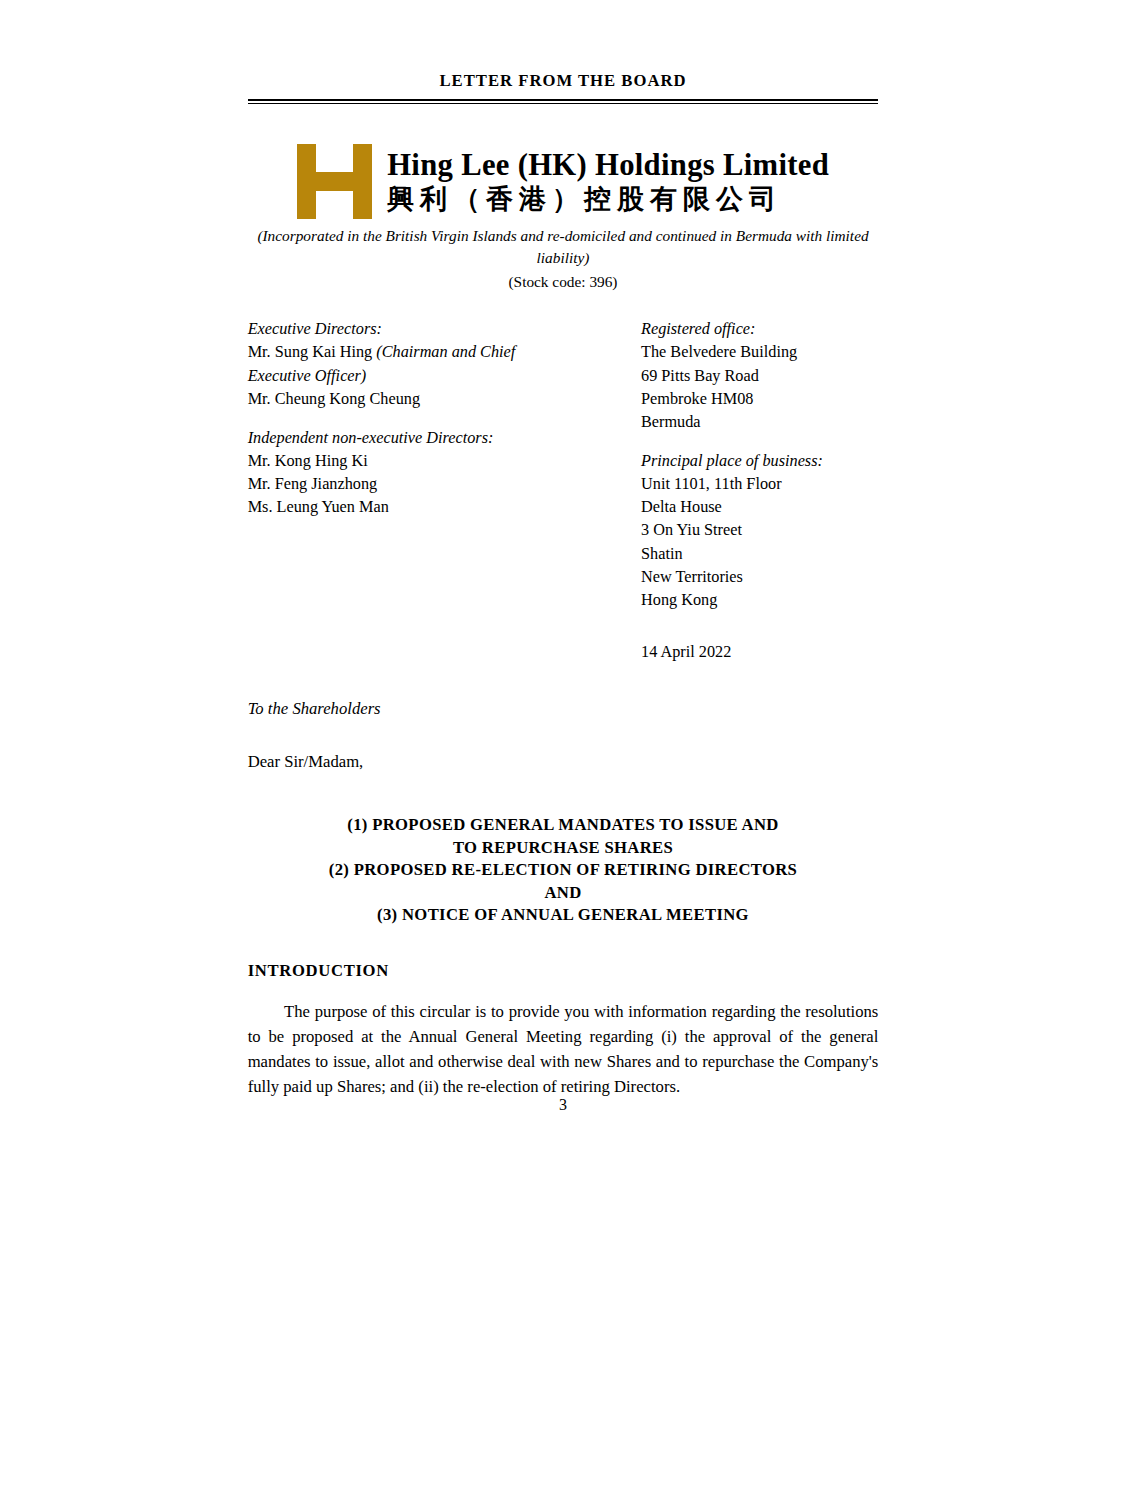LETTER FROM THE BOARD
Hing Lee (HK) Holdings Limited
興利（香港）控股有限公司
(Incorporated in the British Virgin Islands and re-domiciled and continued in Bermuda with limited liability)
(Stock code: 396)
| Executive Directors: Mr. Sung Kai Hing (Chairman and Chief Executive Officer) Mr. Cheung Kong Cheung Independent non-executive Directors: Mr. Kong Hing Ki Mr. Feng Jianzhong Ms. Leung Yuen Man | Registered office: The Belvedere Building 69 Pitts Bay Road Pembroke HM08 Bermuda Principal place of business: Unit 1101, 11th Floor Delta House 3 On Yiu Street Shatin New Territories Hong Kong 14 April 2022 |
To the Shareholders
Dear Sir/Madam,
(1) PROPOSED GENERAL MANDATES TO ISSUE AND
TO REPURCHASE SHARES
(2) PROPOSED RE-ELECTION OF RETIRING DIRECTORS
AND
(3) NOTICE OF ANNUAL GENERAL MEETING
INTRODUCTION
The purpose of this circular is to provide you with information regarding the resolutions to be proposed at the Annual General Meeting regarding (i) the approval of the general mandates to issue, allot and otherwise deal with new Shares and to repurchase the Company's fully paid up Shares; and (ii) the re-election of retiring Directors.
3